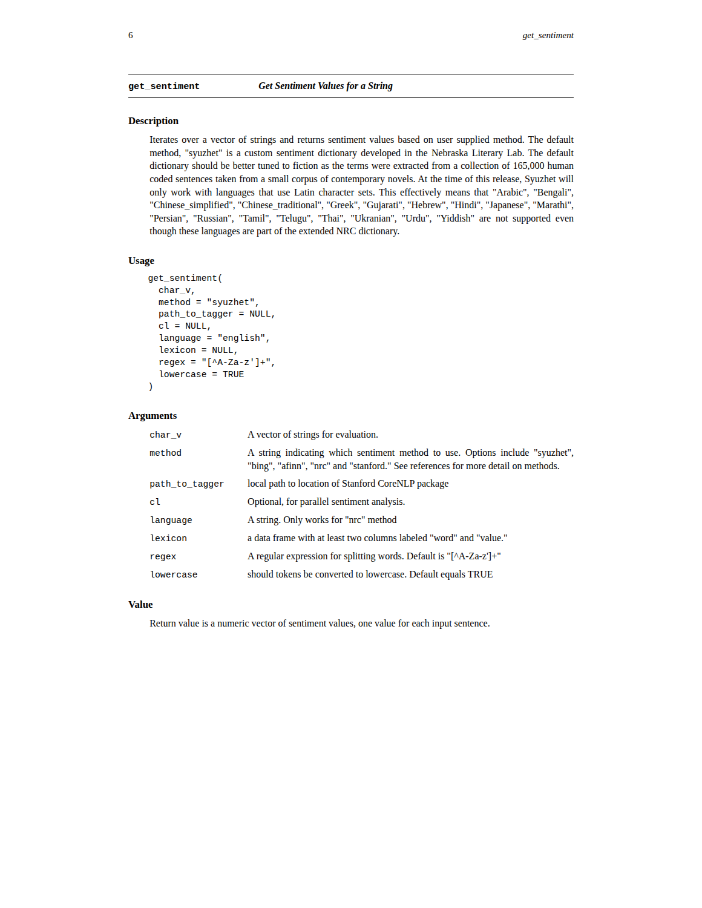6 get_sentiment
get_sentiment Get Sentiment Values for a String
Description
Iterates over a vector of strings and returns sentiment values based on user supplied method. The default method, "syuzhet" is a custom sentiment dictionary developed in the Nebraska Literary Lab. The default dictionary should be better tuned to fiction as the terms were extracted from a collection of 165,000 human coded sentences taken from a small corpus of contemporary novels. At the time of this release, Syuzhet will only work with languages that use Latin character sets. This effectively means that "Arabic", "Bengali", "Chinese_simplified", "Chinese_traditional", "Greek", "Gujarati", "Hebrew", "Hindi", "Japanese", "Marathi", "Persian", "Russian", "Tamil", "Telugu", "Thai", "Ukranian", "Urdu", "Yiddish" are not supported even though these languages are part of the extended NRC dictionary.
Usage
get_sentiment(
  char_v,
  method = "syuzhet",
  path_to_tagger = NULL,
  cl = NULL,
  language = "english",
  lexicon = NULL,
  regex = "[^A-Za-z']+",
  lowercase = TRUE
)
Arguments
char_v
A vector of strings for evaluation.
method
A string indicating which sentiment method to use. Options include "syuzhet", "bing", "afinn", "nrc" and "stanford." See references for more detail on methods.
path_to_tagger
local path to location of Stanford CoreNLP package
cl
Optional, for parallel sentiment analysis.
language
A string. Only works for "nrc" method
lexicon
a data frame with at least two columns labeled "word" and "value."
regex
A regular expression for splitting words. Default is "[^A-Za-z']+"
lowercase
should tokens be converted to lowercase. Default equals TRUE
Value
Return value is a numeric vector of sentiment values, one value for each input sentence.